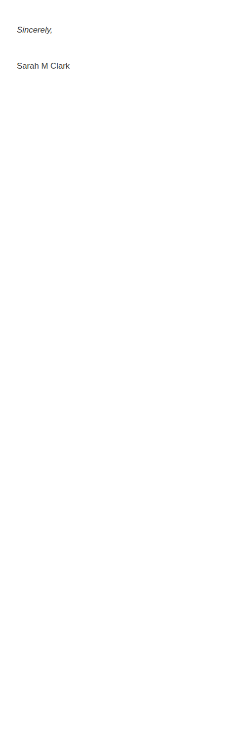Sincerely,
Sarah M Clark